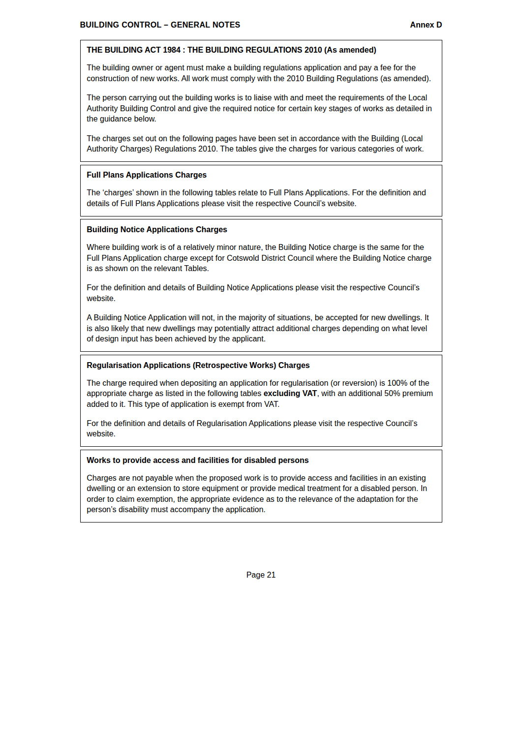BUILDING CONTROL – GENERAL NOTES Annex D
THE BUILDING ACT 1984 : THE BUILDING REGULATIONS 2010 (As amended)
The building owner or agent must make a building regulations application and pay a fee for the construction of new works. All work must comply with the 2010 Building Regulations (as amended).
The person carrying out the building works is to liaise with and meet the requirements of the Local Authority Building Control and give the required notice for certain key stages of works as detailed in the guidance below.
The charges set out on the following pages have been set in accordance with the Building (Local Authority Charges) Regulations 2010. The tables give the charges for various categories of work.
Full Plans Applications Charges
The ‘charges’ shown in the following tables relate to Full Plans Applications. For the definition and details of Full Plans Applications please visit the respective Council’s website.
Building Notice Applications Charges
Where building work is of a relatively minor nature, the Building Notice charge is the same for the Full Plans Application charge except for Cotswold District Council where the Building Notice charge is as shown on the relevant Tables.
For the definition and details of Building Notice Applications please visit the respective Council’s website.
A Building Notice Application will not, in the majority of situations, be accepted for new dwellings. It is also likely that new dwellings may potentially attract additional charges depending on what level of design input has been achieved by the applicant.
Regularisation Applications (Retrospective Works) Charges
The charge required when depositing an application for regularisation (or reversion) is 100% of the appropriate charge as listed in the following tables excluding VAT, with an additional 50% premium added to it. This type of application is exempt from VAT.
For the definition and details of Regularisation Applications please visit the respective Council’s website.
Works to provide access and facilities for disabled persons
Charges are not payable when the proposed work is to provide access and facilities in an existing dwelling or an extension to store equipment or provide medical treatment for a disabled person. In order to claim exemption, the appropriate evidence as to the relevance of the adaptation for the person’s disability must accompany the application.
Page 21